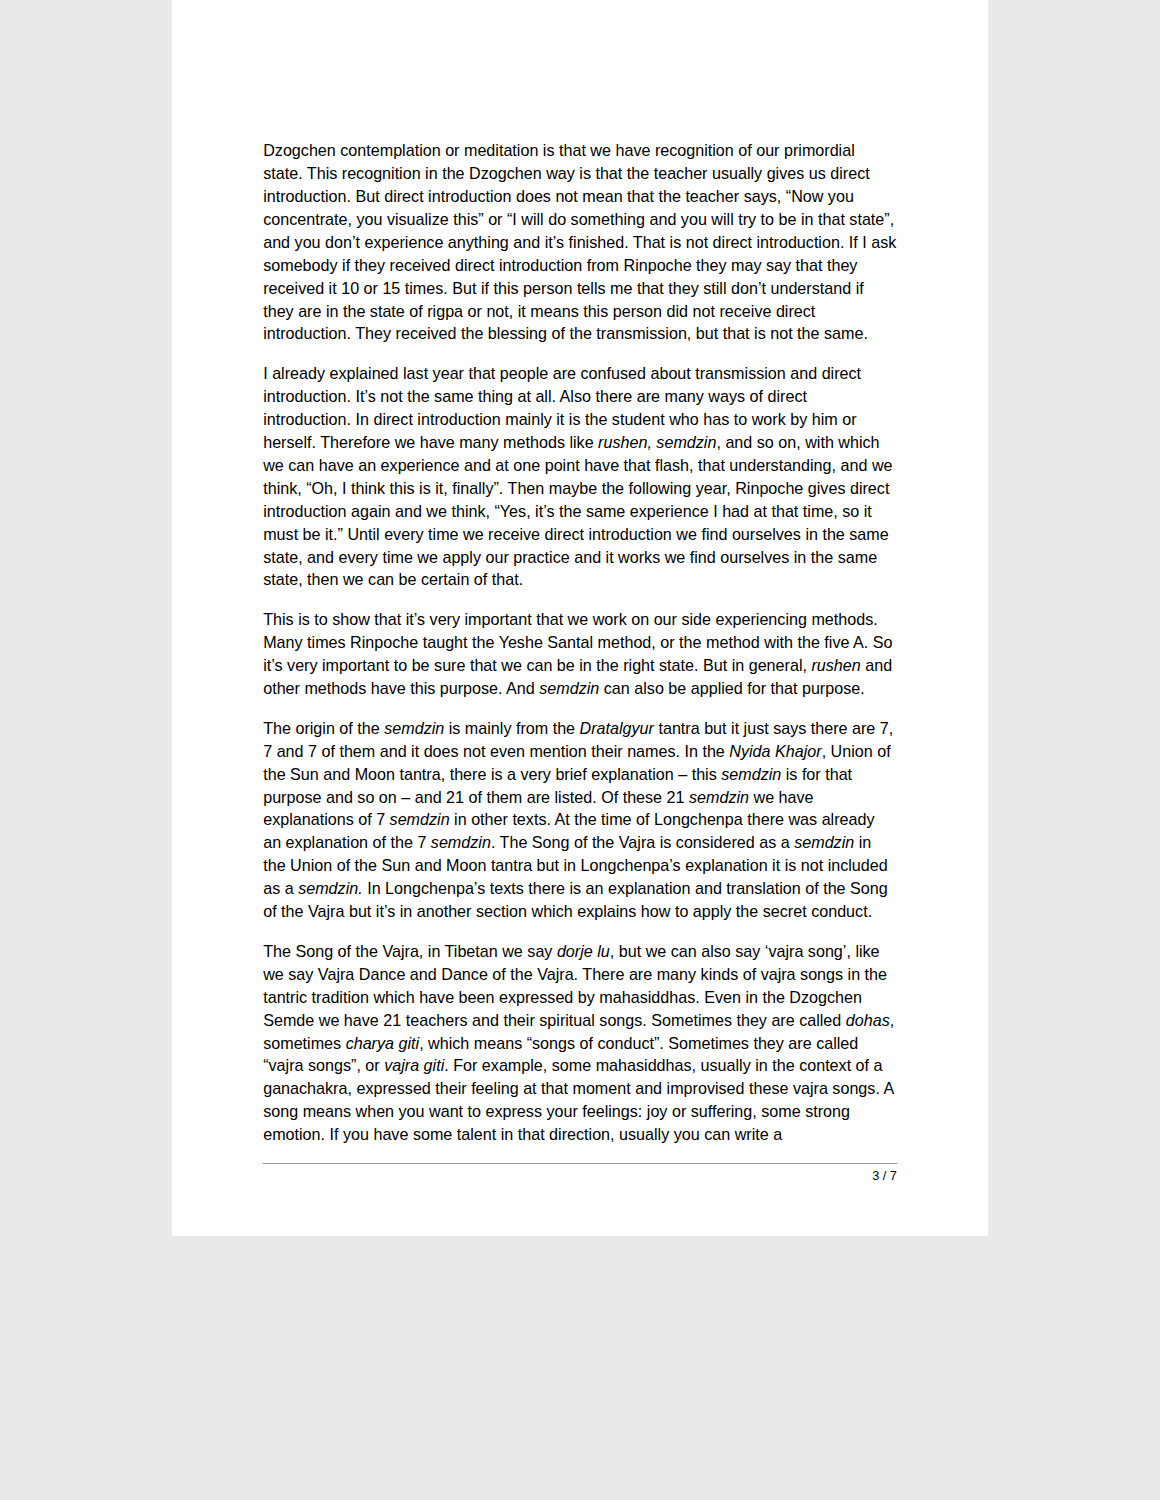Dzogchen contemplation or meditation is that we have recognition of our primordial state. This recognition in the Dzogchen way is that the teacher usually gives us direct introduction. But direct introduction does not mean that the teacher says, “Now you concentrate, you visualize this” or “I will do something and you will try to be in that state”, and you don’t experience anything and it’s finished. That is not direct introduction. If I ask somebody if they received direct introduction from Rinpoche they may say that they received it 10 or 15 times. But if this person tells me that they still don’t understand if they are in the state of rigpa or not, it means this person did not receive direct introduction. They received the blessing of the transmission, but that is not the same.
I already explained last year that people are confused about transmission and direct introduction. It’s not the same thing at all. Also there are many ways of direct introduction. In direct introduction mainly it is the student who has to work by him or herself. Therefore we have many methods like rushen, semdzin, and so on, with which we can have an experience and at one point have that flash, that understanding, and we think, “Oh, I think this is it, finally”. Then maybe the following year, Rinpoche gives direct introduction again and we think, “Yes, it’s the same experience I had at that time, so it must be it.” Until every time we receive direct introduction we find ourselves in the same state, and every time we apply our practice and it works we find ourselves in the same state, then we can be certain of that.
This is to show that it’s very important that we work on our side experiencing methods. Many times Rinpoche taught the Yeshe Santal method, or the method with the five A. So it’s very important to be sure that we can be in the right state. But in general, rushen and other methods have this purpose. And semdzin can also be applied for that purpose.
The origin of the semdzin is mainly from the Dratalgyur tantra but it just says there are 7, 7 and 7 of them and it does not even mention their names. In the Nyida Khajor, Union of the Sun and Moon tantra, there is a very brief explanation – this semdzin is for that purpose and so on – and 21 of them are listed. Of these 21 semdzin we have explanations of 7 semdzin in other texts. At the time of Longchenpa there was already an explanation of the 7 semdzin. The Song of the Vajra is considered as a semdzin in the Union of the Sun and Moon tantra but in Longchenpa’s explanation it is not included as a semdzin. In Longchenpa’s texts there is an explanation and translation of the Song of the Vajra but it’s in another section which explains how to apply the secret conduct.
The Song of the Vajra, in Tibetan we say dorje lu, but we can also say ‘vajra song’, like we say Vajra Dance and Dance of the Vajra. There are many kinds of vajra songs in the tantric tradition which have been expressed by mahasiddhas. Even in the Dzogchen Semde we have 21 teachers and their spiritual songs. Sometimes they are called dohas, sometimes charya giti, which means “songs of conduct”. Sometimes they are called “vajra songs”, or vajra giti. For example, some mahasiddhas, usually in the context of a ganachakra, expressed their feeling at that moment and improvised these vajra songs. A song means when you want to express your feelings: joy or suffering, some strong emotion. If you have some talent in that direction, usually you can write a
3 / 7